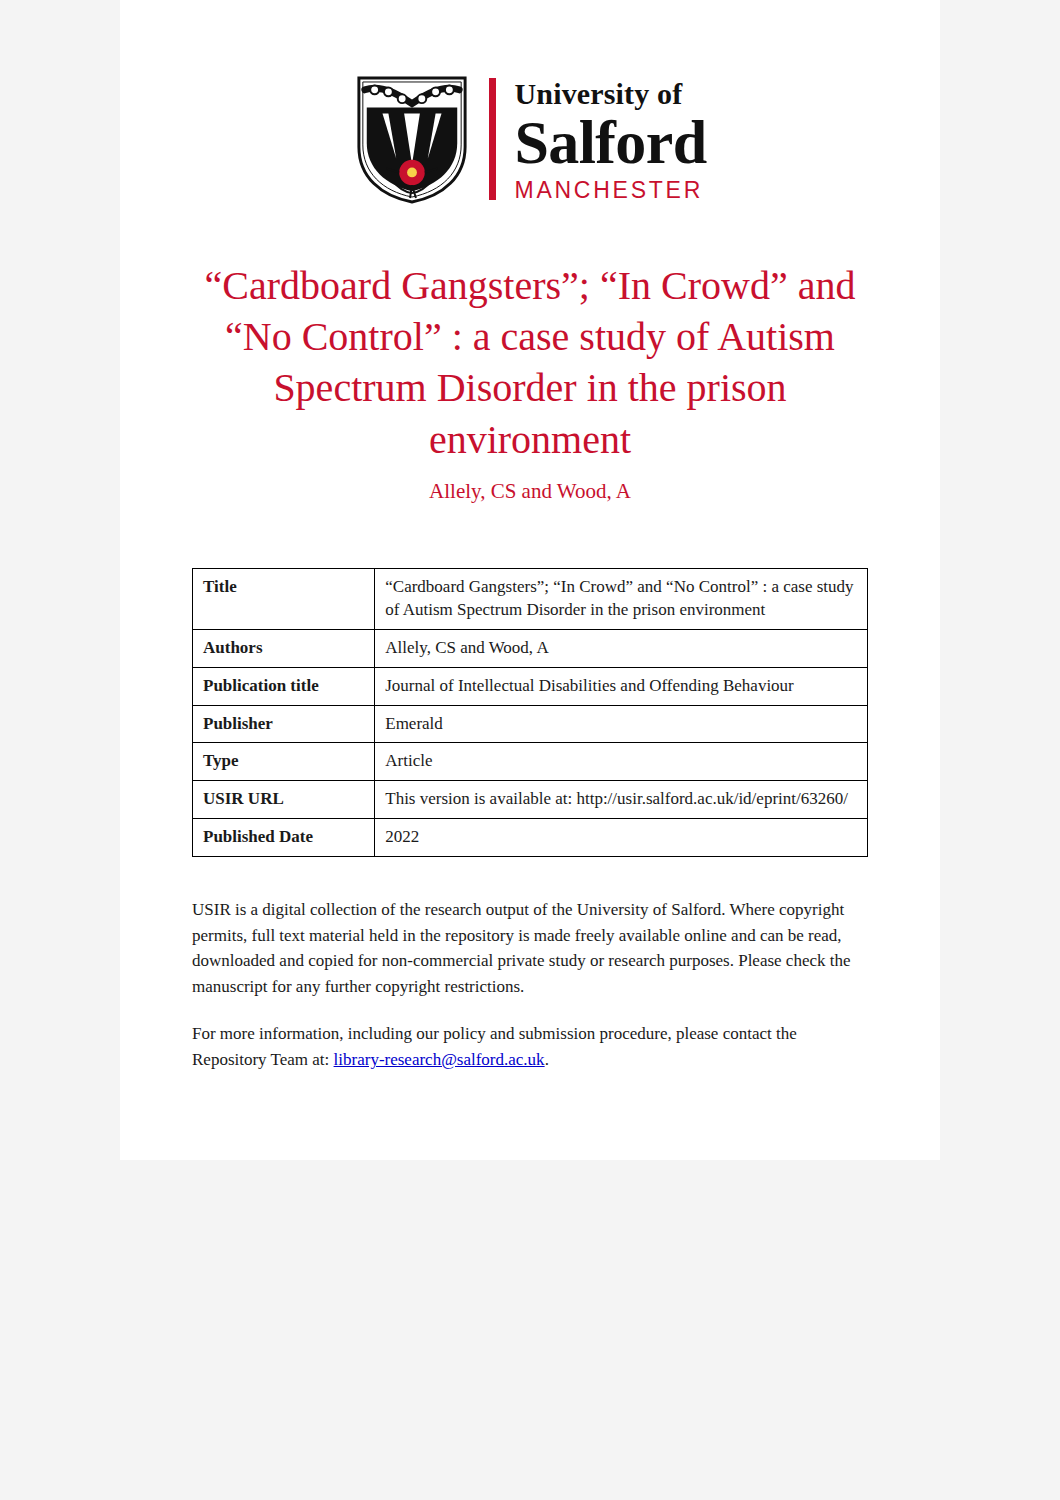University of Salford MANCHESTER
“Cardboard Gangsters”; “In Crowd” and “No Control” : a case study of Autism Spectrum Disorder in the prison environment
Allely, CS and Wood, A
| Title | “Cardboard Gangsters”; “In Crowd” and “No Control” : a case study of Autism Spectrum Disorder in the prison environment |
| Authors | Allely, CS and Wood, A |
| Publication title | Journal of Intellectual Disabilities and Offending Behaviour |
| Publisher | Emerald |
| Type | Article |
| USIR URL | This version is available at: http://usir.salford.ac.uk/id/eprint/63260/ |
| Published Date | 2022 |
USIR is a digital collection of the research output of the University of Salford. Where copyright permits, full text material held in the repository is made freely available online and can be read, downloaded and copied for non-commercial private study or research purposes. Please check the manuscript for any further copyright restrictions.
For more information, including our policy and submission procedure, please contact the Repository Team at: library-research@salford.ac.uk.